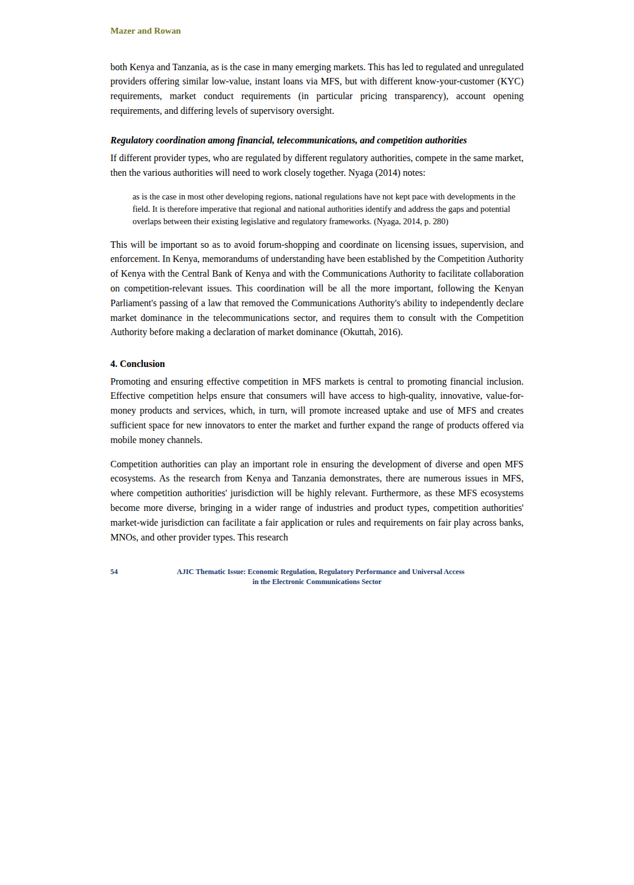Mazer and Rowan
both Kenya and Tanzania, as is the case in many emerging markets. This has led to regulated and unregulated providers offering similar low-value, instant loans via MFS, but with different know-your-customer (KYC) requirements, market conduct requirements (in particular pricing transparency), account opening requirements, and differing levels of supervisory oversight.
Regulatory coordination among financial, telecommunications, and competition authorities
If different provider types, who are regulated by different regulatory authorities, compete in the same market, then the various authorities will need to work closely together. Nyaga (2014) notes:
as is the case in most other developing regions, national regulations have not kept pace with developments in the field. It is therefore imperative that regional and national authorities identify and address the gaps and potential overlaps between their existing legislative and regulatory frameworks. (Nyaga, 2014, p. 280)
This will be important so as to avoid forum-shopping and coordinate on licensing issues, supervision, and enforcement. In Kenya, memorandums of understanding have been established by the Competition Authority of Kenya with the Central Bank of Kenya and with the Communications Authority to facilitate collaboration on competition-relevant issues. This coordination will be all the more important, following the Kenyan Parliament's passing of a law that removed the Communications Authority's ability to independently declare market dominance in the telecommunications sector, and requires them to consult with the Competition Authority before making a declaration of market dominance (Okuttah, 2016).
4. Conclusion
Promoting and ensuring effective competition in MFS markets is central to promoting financial inclusion. Effective competition helps ensure that consumers will have access to high-quality, innovative, value-for-money products and services, which, in turn, will promote increased uptake and use of MFS and creates sufficient space for new innovators to enter the market and further expand the range of products offered via mobile money channels.
Competition authorities can play an important role in ensuring the development of diverse and open MFS ecosystems. As the research from Kenya and Tanzania demonstrates, there are numerous issues in MFS, where competition authorities' jurisdiction will be highly relevant. Furthermore, as these MFS ecosystems become more diverse, bringing in a wider range of industries and product types, competition authorities' market-wide jurisdiction can facilitate a fair application or rules and requirements on fair play across banks, MNOs, and other provider types. This research
54 AJIC Thematic Issue: Economic Regulation, Regulatory Performance and Universal Access
in the Electronic Communications Sector